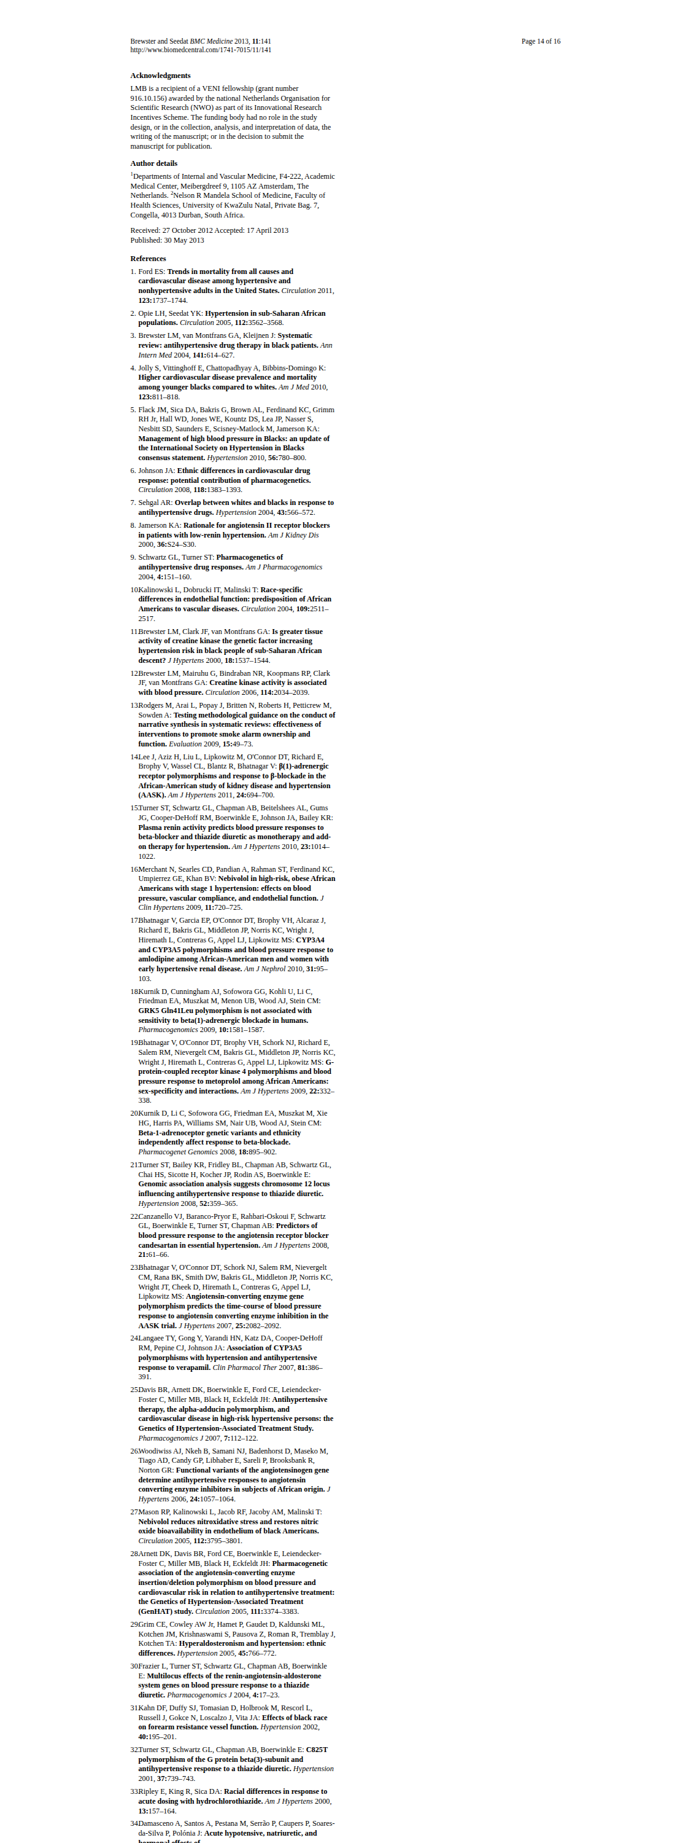Brewster and Seedat BMC Medicine 2013, 11:141
http://www.biomedcentral.com/1741-7015/11/141
Page 14 of 16
Acknowledgments
LMB is a recipient of a VENI fellowship (grant number 916.10.156) awarded by the national Netherlands Organisation for Scientific Research (NWO) as part of its Innovational Research Incentives Scheme. The funding body had no role in the study design, or in the collection, analysis, and interpretation of data, the writing of the manuscript; or in the decision to submit the manuscript for publication.
Author details
1Departments of Internal and Vascular Medicine, F4-222, Academic Medical Center, Meibergdreef 9, 1105 AZ Amsterdam, The Netherlands. 2Nelson R Mandela School of Medicine, Faculty of Health Sciences, University of KwaZulu Natal, Private Bag. 7, Congella, 4013 Durban, South Africa.
Received: 27 October 2012 Accepted: 17 April 2013
Published: 30 May 2013
References
Ford ES: Trends in mortality from all causes and cardiovascular disease among hypertensive and nonhypertensive adults in the United States. Circulation 2011, 123: 1737–1744.
Opie LH, Seedat YK: Hypertension in sub-Saharan African populations. Circulation 2005, 112: 3562–3568.
Brewster LM, van Montfrans GA, Kleijnen J: Systematic review: antihypertensive drug therapy in black patients. Ann Intern Med 2004, 141: 614–627.
Jolly S, Vittinghoff E, Chattopadhyay A, Bibbins-Domingo K: Higher cardiovascular disease prevalence and mortality among younger blacks compared to whites. Am J Med 2010, 123: 811–818.
Flack JM, Sica DA, Bakris G, Brown AL, Ferdinand KC, Grimm RH Jr, Hall WD, Jones WE, Kountz DS, Lea JP, Nasser S, Nesbitt SD, Saunders E, Scisney-Matlock M, Jamerson KA: Management of high blood pressure in Blacks: an update of the International Society on Hypertension in Blacks consensus statement. Hypertension 2010, 56: 780–800.
Johnson JA: Ethnic differences in cardiovascular drug response: potential contribution of pharmacogenetics. Circulation 2008, 118: 1383–1393.
Sehgal AR: Overlap between whites and blacks in response to antihypertensive drugs. Hypertension 2004, 43: 566–572.
Jamerson KA: Rationale for angiotensin II receptor blockers in patients with low-renin hypertension. Am J Kidney Dis 2000, 36: S24–S30.
Schwartz GL, Turner ST: Pharmacogenetics of antihypertensive drug responses. Am J Pharmacogenomics 2004, 4: 151–160.
Kalinowski L, Dobrucki IT, Malinski T: Race-specific differences in endothelial function: predisposition of African Americans to vascular diseases. Circulation 2004, 109: 2511–2517.
Brewster LM, Clark JF, van Montfrans GA: Is greater tissue activity of creatine kinase the genetic factor increasing hypertension risk in black people of sub-Saharan African descent? J Hypertens 2000, 18: 1537–1544.
Brewster LM, Mairuhu G, Bindraban NR, Koopmans RP, Clark JF, van Montfrans GA: Creatine kinase activity is associated with blood pressure. Circulation 2006, 114: 2034–2039.
Rodgers M, Arai L, Popay J, Britten N, Roberts H, Petticrew M, Sowden A: Testing methodological guidance on the conduct of narrative synthesis in systematic reviews: effectiveness of interventions to promote smoke alarm ownership and function. Evaluation 2009, 15: 49–73.
Lee J, Aziz H, Liu L, Lipkowitz M, O'Connor DT, Richard E, Brophy V, Wassel CL, Blantz R, Bhatnagar V: β(1)-adrenergic receptor polymorphisms and response to β-blockade in the African-American study of kidney disease and hypertension (AASK). Am J Hypertens 2011, 24: 694–700.
Turner ST, Schwartz GL, Chapman AB, Beitelshees AL, Gums JG, Cooper-DeHoff RM, Boerwinkle E, Johnson JA, Bailey KR: Plasma renin activity predicts blood pressure responses to beta-blocker and thiazide diuretic as monotherapy and add-on therapy for hypertension. Am J Hypertens 2010, 23: 1014–1022.
Merchant N, Searles CD, Pandian A, Rahman ST, Ferdinand KC, Umpierrez GE, Khan BV: Nebivolol in high-risk, obese African Americans with stage 1 hypertension: effects on blood pressure, vascular compliance, and endothelial function. J Clin Hypertens 2009, 11: 720–725.
Bhatnagar V, Garcia EP, O'Connor DT, Brophy VH, Alcaraz J, Richard E, Bakris GL, Middleton JP, Norris KC, Wright J, Hiremath L, Contreras G, Appel LJ, Lipkowitz MS: CYP3A4 and CYP3A5 polymorphisms and blood pressure response to amlodipine among African-American men and women with early hypertensive renal disease. Am J Nephrol 2010, 31: 95–103.
Kurnik D, Cunningham AJ, Sofowora GG, Kohli U, Li C, Friedman EA, Muszkat M, Menon UB, Wood AJ, Stein CM: GRK5 Gln41Leu polymorphism is not associated with sensitivity to beta(1)-adrenergic blockade in humans. Pharmacogenomics 2009, 10: 1581–1587.
Bhatnagar V, O'Connor DT, Brophy VH, Schork NJ, Richard E, Salem RM, Nievergelt CM, Bakris GL, Middleton JP, Norris KC, Wright J, Hiremath L, Contreras G, Appel LJ, Lipkowitz MS: G-protein-coupled receptor kinase 4 polymorphisms and blood pressure response to metoprolol among African Americans: sex-specificity and interactions. Am J Hypertens 2009, 22: 332–338.
Kurnik D, Li C, Sofowora GG, Friedman EA, Muszkat M, Xie HG, Harris PA, Williams SM, Nair UB, Wood AJ, Stein CM: Beta-1-adrenoceptor genetic variants and ethnicity independently affect response to beta-blockade. Pharmacogenet Genomics 2008, 18: 895–902.
Turner ST, Bailey KR, Fridley BL, Chapman AB, Schwartz GL, Chai HS, Sicotte H, Kocher JP, Rodin AS, Boerwinkle E: Genomic association analysis suggests chromosome 12 locus influencing antihypertensive response to thiazide diuretic. Hypertension 2008, 52: 359–365.
Canzanello VJ, Baranco-Pryor E, Rahbari-Oskoui F, Schwartz GL, Boerwinkle E, Turner ST, Chapman AB: Predictors of blood pressure response to the angiotensin receptor blocker candesartan in essential hypertension. Am J Hypertens 2008, 21: 61–66.
Bhatnagar V, O'Connor DT, Schork NJ, Salem RM, Nievergelt CM, Rana BK, Smith DW, Bakris GL, Middleton JP, Norris KC, Wright JT, Cheek D, Hiremath L, Contreras G, Appel LJ, Lipkowitz MS: Angiotensin-converting enzyme gene polymorphism predicts the time-course of blood pressure response to angiotensin converting enzyme inhibition in the AASK trial. J Hypertens 2007, 25: 2082–2092.
Langaee TY, Gong Y, Yarandi HN, Katz DA, Cooper-DeHoff RM, Pepine CJ, Johnson JA: Association of CYP3A5 polymorphisms with hypertension and antihypertensive response to verapamil. Clin Pharmacol Ther 2007, 81: 386–391.
Davis BR, Arnett DK, Boerwinkle E, Ford CE, Leiendecker-Foster C, Miller MB, Black H, Eckfeldt JH: Antihypertensive therapy, the alpha-adducin polymorphism, and cardiovascular disease in high-risk hypertensive persons: the Genetics of Hypertension-Associated Treatment Study. Pharmacogenomics J 2007, 7: 112–122.
Woodiwiss AJ, Nkeh B, Samani NJ, Badenhorst D, Maseko M, Tiago AD, Candy GP, Libhaber E, Sareli P, Brooksbank R, Norton GR: Functional variants of the angiotensinogen gene determine antihypertensive responses to angiotensin converting enzyme inhibitors in subjects of African origin. J Hypertens 2006, 24: 1057–1064.
Mason RP, Kalinowski L, Jacob RF, Jacoby AM, Malinski T: Nebivolol reduces nitroxidative stress and restores nitric oxide bioavailability in endothelium of black Americans. Circulation 2005, 112: 3795–3801.
Arnett DK, Davis BR, Ford CE, Boerwinkle E, Leiendecker-Foster C, Miller MB, Black H, Eckfeldt JH: Pharmacogenetic association of the angiotensin-converting enzyme insertion/deletion polymorphism on blood pressure and cardiovascular risk in relation to antihypertensive treatment: the Genetics of Hypertension-Associated Treatment (GenHAT) study. Circulation 2005, 111: 3374–3383.
Grim CE, Cowley AW Jr, Hamet P, Gaudet D, Kaldunski ML, Kotchen JM, Krishnaswami S, Pausova Z, Roman R, Tremblay J, Kotchen TA: Hyperaldosteronism and hypertension: ethnic differences. Hypertension 2005, 45: 766–772.
Frazier L, Turner ST, Schwartz GL, Chapman AB, Boerwinkle E: Multilocus effects of the renin-angiotensin-aldosterone system genes on blood pressure response to a thiazide diuretic. Pharmacogenomics J 2004, 4: 17–23.
Kahn DF, Duffy SJ, Tomasian D, Holbrook M, Rescorl L, Russell J, Gokce N, Loscalzo J, Vita JA: Effects of black race on forearm resistance vessel function. Hypertension 2002, 40: 195–201.
Turner ST, Schwartz GL, Chapman AB, Boerwinkle E: C825T polymorphism of the G protein beta(3)-subunit and antihypertensive response to a thiazide diuretic. Hypertension 2001, 37: 739–743.
Ripley E, King R, Sica DA: Racial differences in response to acute dosing with hydrochlorothiazide. Am J Hypertens 2000, 13: 157–164.
Damasceno A, Santos A, Pestana M, Serrão P, Caupers P, Soares-da-Silva P, Polónia J: Acute hypotensive, natriuretic, and hormonal effects of